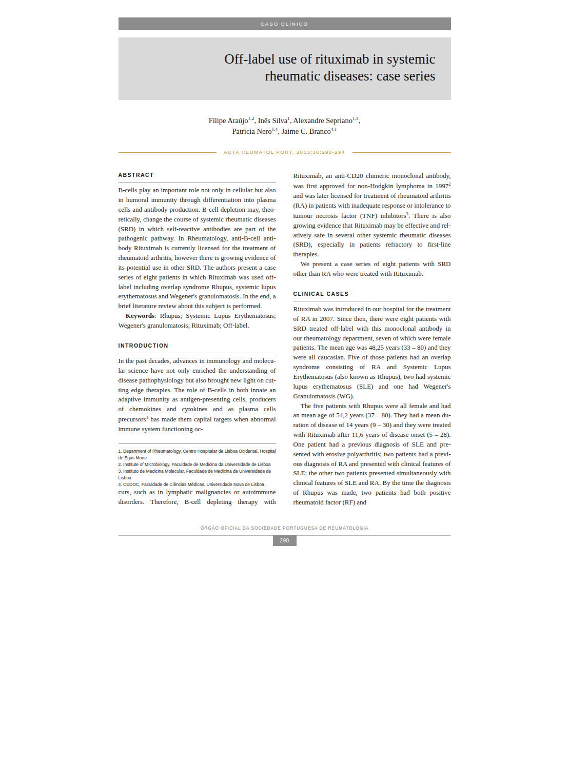Caso Clínico
Off-label use of rituximab in systemic
rheumatic diseases: case series
Filipe Araújo1,2, Inês Silva1, Alexandre Sepriano1,3,
Patrícia Nero1,4, Jaime C. Branco4,1
Acta Reumatol Port. 2013;38:290-294
Abstract
B-cells play an important role not only in cellular but also in humoral immunity through differentiation into plasma cells and antibody production. B-cell depletion may, theoretically, change the course of systemic rheumatic diseases (SRD) in which self-reactive antibodies are part of the pathogenic pathway. In Rheumatology, anti-B-cell antibody Rituximab is currently licensed for the treatment of rheumatoid arthritis, however there is growing evidence of its potential use in other SRD. The authors present a case series of eight patients in which Rituximab was used off-label including overlap syndrome Rhupus, systemic lupus erythematosus and Wegener's granulomatosis. In the end, a brief literature review about this subject is performed.
Keywords: Rhupus; Systemic Lupus Erythematosus; Wegener's granulomatosis; Rituximab; Off-label.
Introduction
In the past decades, advances in immunology and molecular science have not only enriched the understanding of disease pathophysiology but also brought new light on cutting edge therapies. The role of B-cells in both innate an adaptive immunity as antigen-presenting cells, producers of chemokines and cytokines and as plasma cells precursors1 has made them capital targets when abnormal immune system functioning oc-
1. Department of Rheumatology, Centro Hospitalar de Lisboa Ocidental, Hospital de Egas Moniz
2. Institute of Microbiology, Faculdade de Medicina da Universidade de Lisboa
3. Instituto de Medicina Molecular, Faculdade de Medicina da Universidade de Lisboa
4. CEDOC, Faculdade de Ciências Médicas, Universidade Nova de Lisboa
curs, such as in lymphatic malignancies or autoimmune disorders. Therefore, B-cell depleting therapy with Rituximab, an anti-CD20 chimeric monoclonal antibody, was first approved for non-Hodgkin lymphoma in 19972 and was later licensed for treatment of rheumatoid arthritis (RA) in patients with inadequate response or intolerance to tumour necrosis factor (TNF) inhibitors3. There is also growing evidence that Rituximab may be effective and relatively safe in several other systemic rheumatic diseases (SRD), especially in patients refractory to first-line therapies.
We present a case series of eight patients with SRD other than RA who were treated with Rituximab.
Clinical cases
Rituximab was introduced in our hospital for the treatment of RA in 2007. Since then, there were eight patients with SRD treated off-label with this monoclonal antibody in our rheumatology department, seven of which were female patients. The mean age was 48,25 years (33 – 80) and they were all caucasian. Five of those patients had an overlap syndrome consisting of RA and Systemic Lupus Erythematosus (also known as Rhupus), two had systemic lupus erythematosus (SLE) and one had Wegener's Granulomatosis (WG).
The five patients with Rhupus were all female and had an mean age of 54,2 years (37 – 80). They had a mean duration of disease of 14 years (9 – 30) and they were treated with Rituximab after 11,6 years of disease onset (5 – 28). One patient had a previous diagnosis of SLE and presented with erosive polyarthritis; two patients had a previous diagnosis of RA and presented with clinical features of SLE; the other two patients presented simultaneously with clinical features of SLE and RA. By the time the diagnosis of Rhupus was made, two patients had both positive rheumatoid factor (RF) and
Órgão oficial da Sociedade Portuguesa de Reumatologia
290